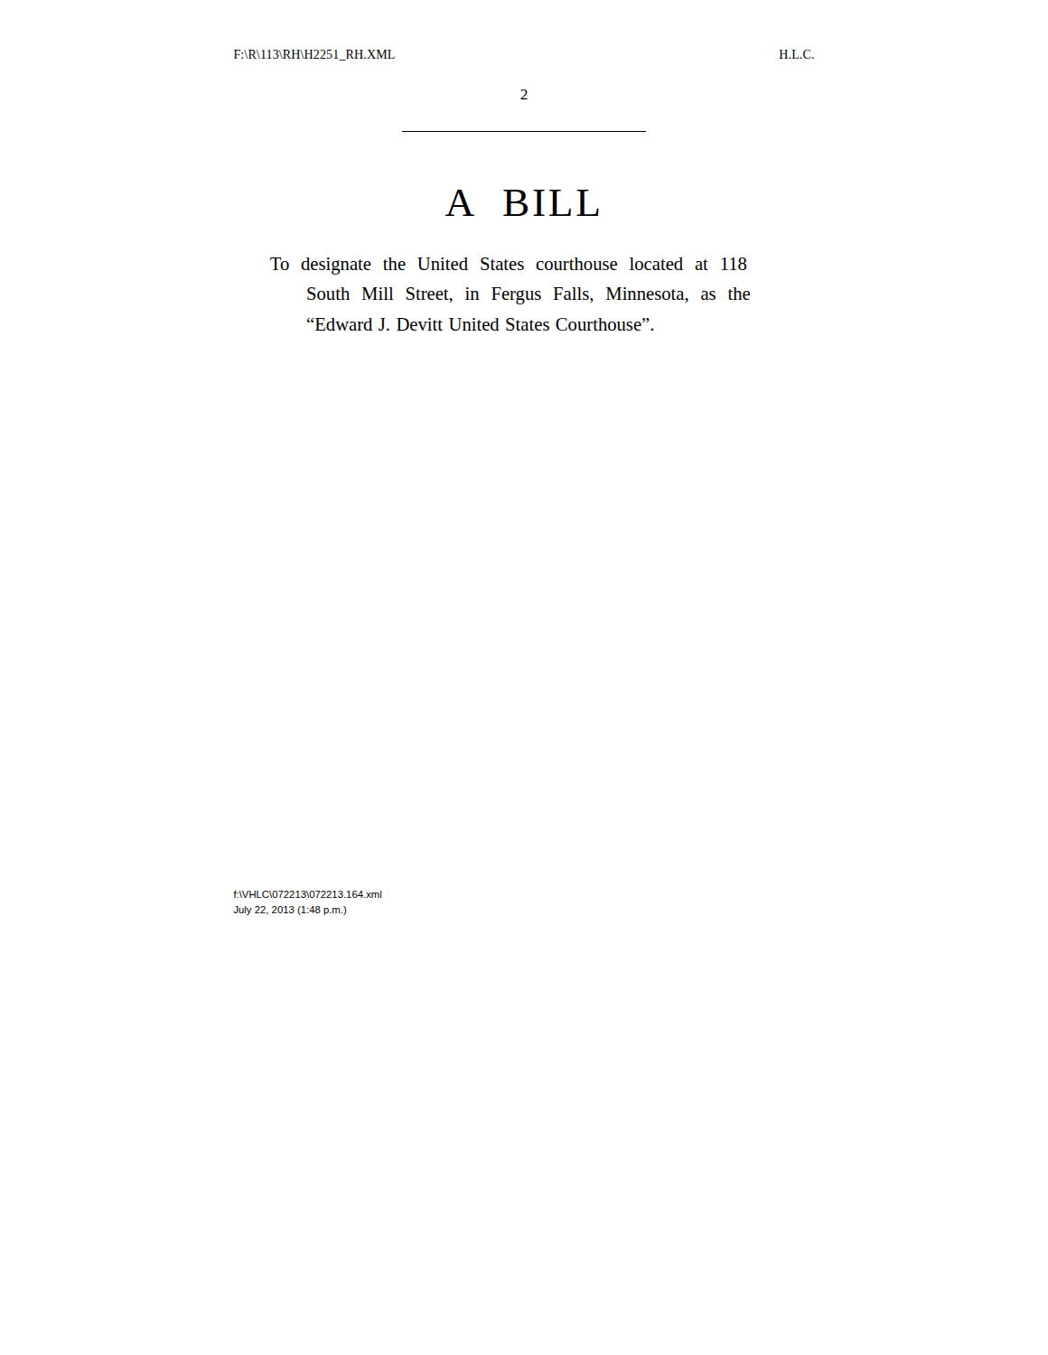F:\R\113\RH\H2251_RH.XML H.L.C.
2
A BILL
To designate the United States courthouse located at 118 South Mill Street, in Fergus Falls, Minnesota, as the “Edward J. Devitt United States Courthouse”.
f:\VHLC\072213\072213.164.xml
July 22, 2013 (1:48 p.m.)